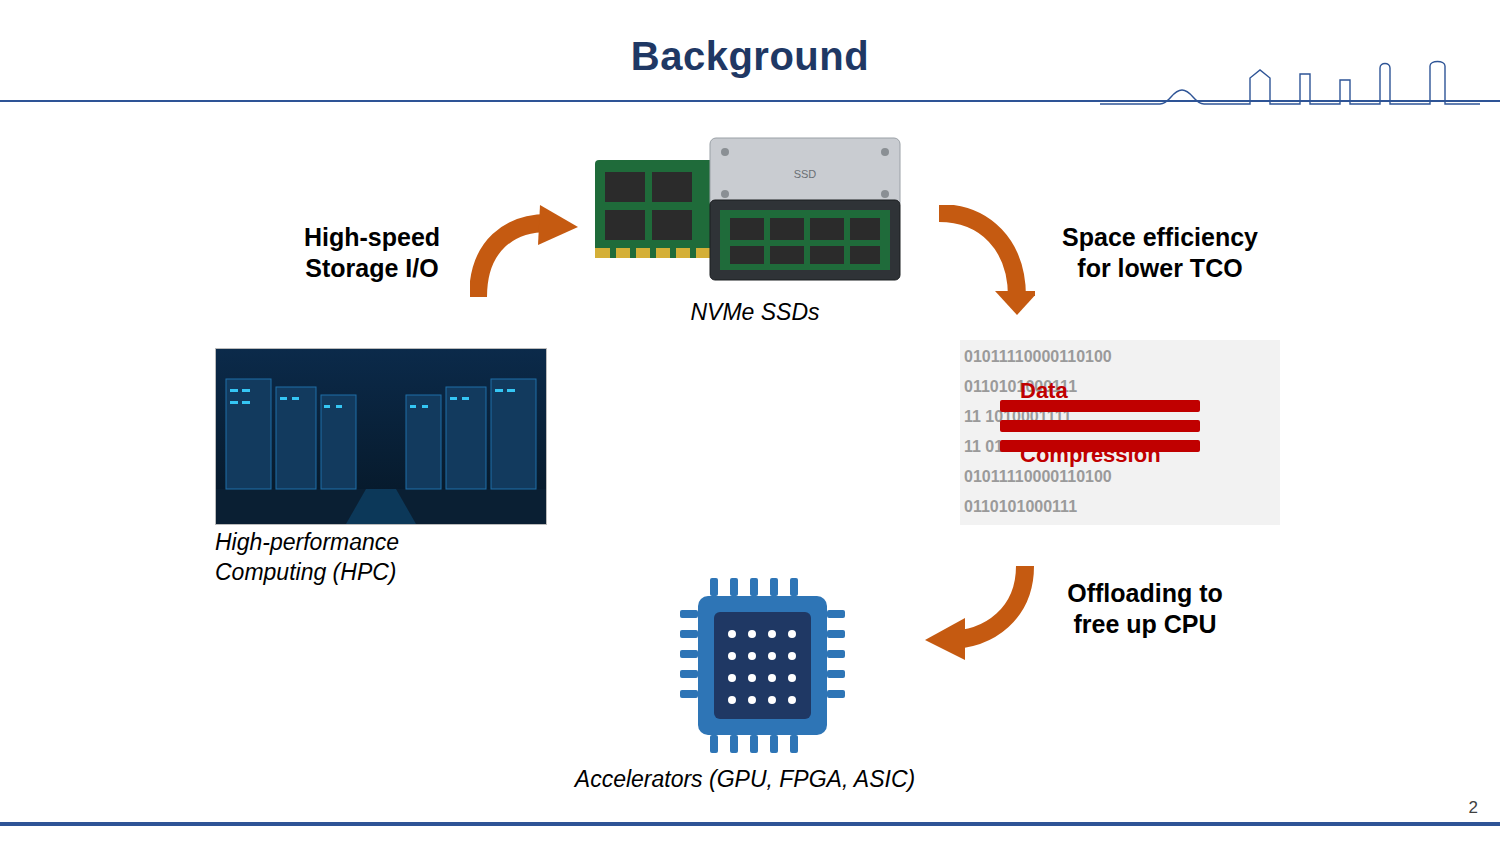Background
SSD 01011110000110100 0110101000111 11 1010001111 11 0101111000111 01011110000110100 0110101000111 Data Compression
High-speed
Storage I/O
Space efficiency
for lower TCO
Offloading to
free up CPU
NVMe SSDs
High-performance
Computing (HPC)
Accelerators (GPU, FPGA, ASIC)
2